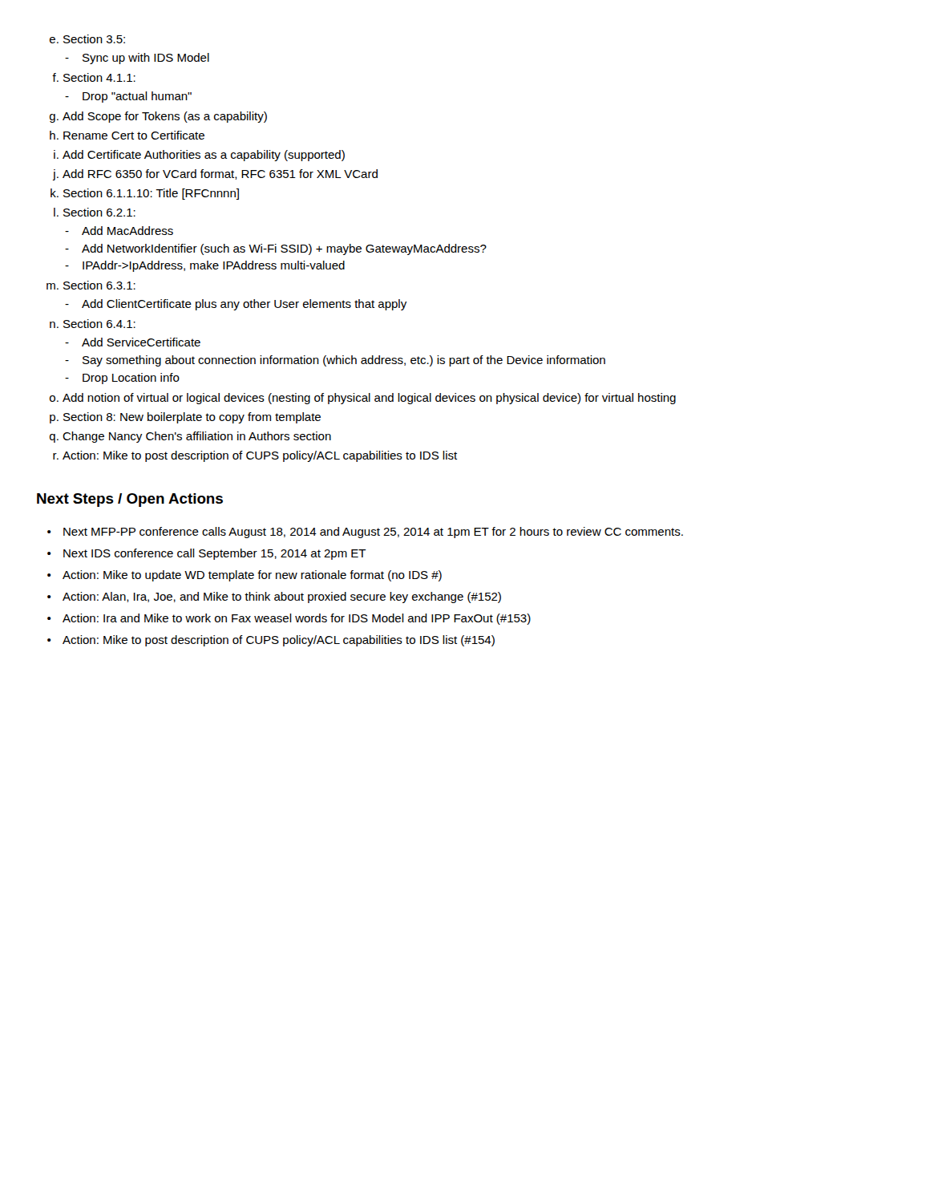Section 3.5:
Sync up with IDS Model
Section 4.1.1:
Drop "actual human"
Add Scope for Tokens (as a capability)
Rename Cert to Certificate
Add Certificate Authorities as a capability (supported)
Add RFC 6350 for VCard format, RFC 6351 for XML VCard
Section 6.1.1.10: Title [RFCnnnn]
Section 6.2.1:
Add MacAddress
Add NetworkIdentifier (such as Wi-Fi SSID) + maybe GatewayMacAddress?
IPAddr->IpAddress, make IPAddress multi-valued
Section 6.3.1:
Add ClientCertificate plus any other User elements that apply
Section 6.4.1:
Add ServiceCertificate
Say something about connection information (which address, etc.) is part of the Device information
Drop Location info
Add notion of virtual or logical devices (nesting of physical and logical devices on physical device) for virtual hosting
Section 8: New boilerplate to copy from template
Change Nancy Chen's affiliation in Authors section
Action: Mike to post description of CUPS policy/ACL capabilities to IDS list
Next Steps / Open Actions
Next MFP-PP conference calls August 18, 2014 and August 25, 2014 at 1pm ET for 2 hours to review CC comments.
Next IDS conference call September 15, 2014 at 2pm ET
Action: Mike to update WD template for new rationale format (no IDS #)
Action: Alan, Ira, Joe, and Mike to think about proxied secure key exchange (#152)
Action: Ira and Mike to work on Fax weasel words for IDS Model and IPP FaxOut (#153)
Action: Mike to post description of CUPS policy/ACL capabilities to IDS list (#154)